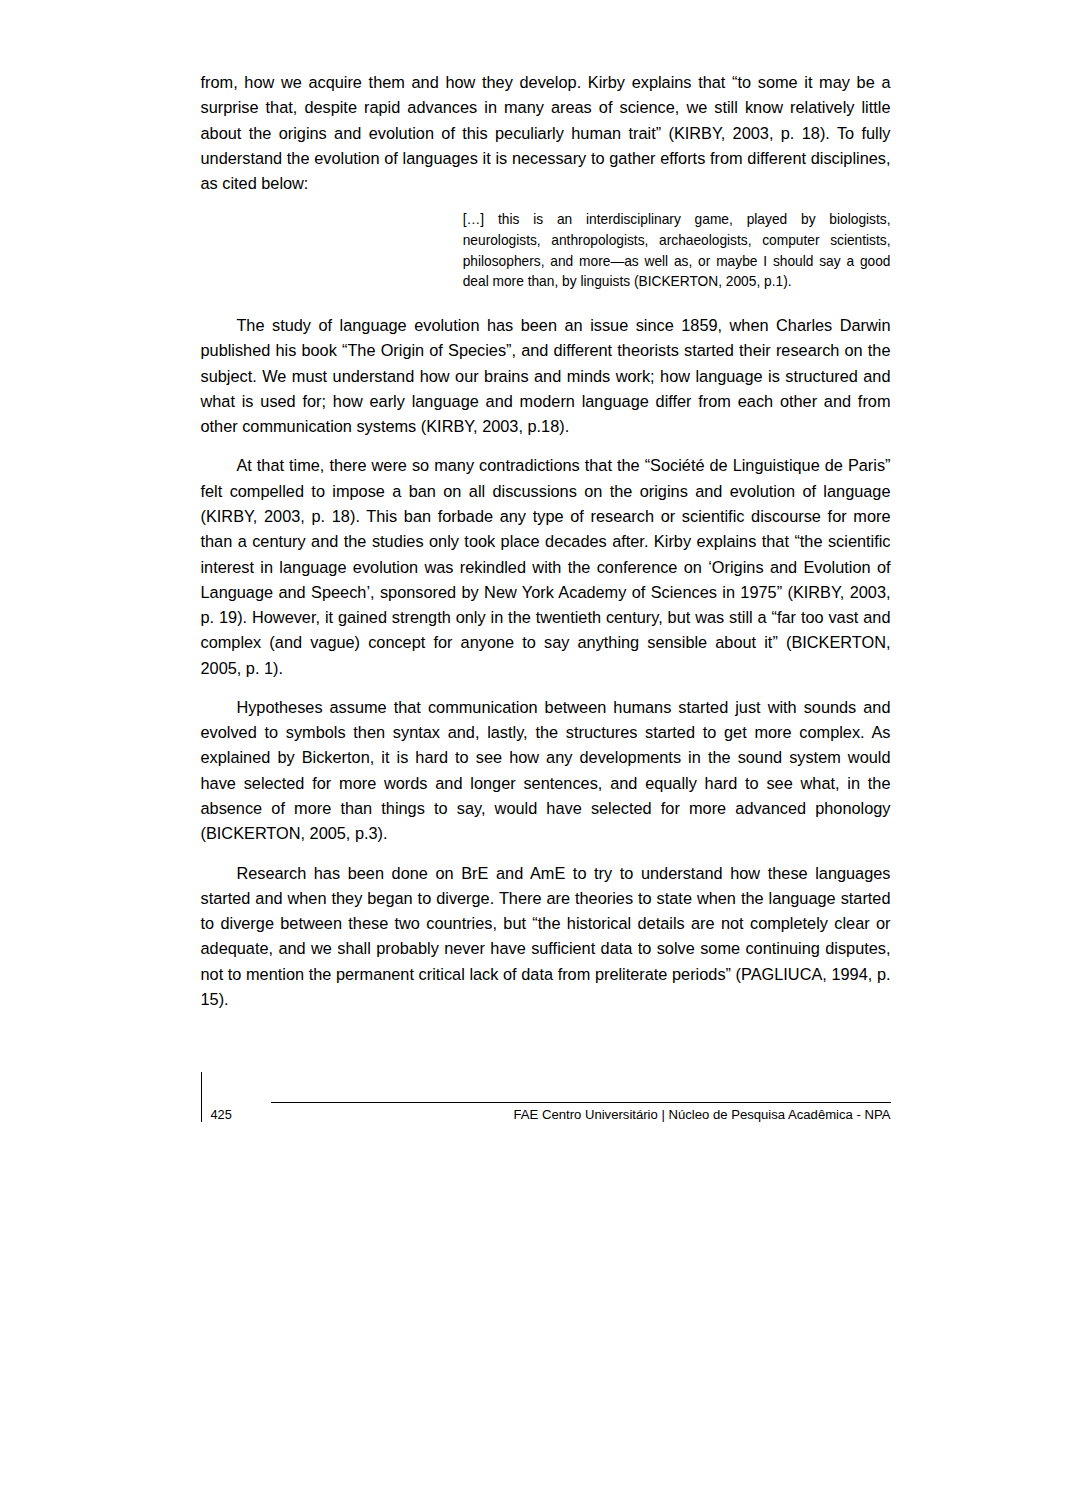from, how we acquire them and how they develop. Kirby explains that “to some it may be a surprise that, despite rapid advances in many areas of science, we still know relatively little about the origins and evolution of this peculiarly human trait” (KIRBY, 2003, p. 18). To fully understand the evolution of languages it is necessary to gather efforts from different disciplines, as cited below:
[…] this is an interdisciplinary game, played by biologists, neurologists, anthropologists, archaeologists, computer scientists, philosophers, and more—as well as, or maybe I should say a good deal more than, by linguists (BICKERTON, 2005, p.1).
The study of language evolution has been an issue since 1859, when Charles Darwin published his book “The Origin of Species”, and different theorists started their research on the subject. We must understand how our brains and minds work; how language is structured and what is used for; how early language and modern language differ from each other and from other communication systems (KIRBY, 2003, p.18).
At that time, there were so many contradictions that the “Société de Linguistique de Paris” felt compelled to impose a ban on all discussions on the origins and evolution of language (KIRBY, 2003, p. 18). This ban forbade any type of research or scientific discourse for more than a century and the studies only took place decades after. Kirby explains that “the scientific interest in language evolution was rekindled with the conference on ‘Origins and Evolution of Language and Speech’, sponsored by New York Academy of Sciences in 1975” (KIRBY, 2003, p. 19). However, it gained strength only in the twentieth century, but was still a “far too vast and complex (and vague) concept for anyone to say anything sensible about it” (BICKERTON, 2005, p. 1).
Hypotheses assume that communication between humans started just with sounds and evolved to symbols then syntax and, lastly, the structures started to get more complex. As explained by Bickerton, it is hard to see how any developments in the sound system would have selected for more words and longer sentences, and equally hard to see what, in the absence of more than things to say, would have selected for more advanced phonology (BICKERTON, 2005, p.3).
Research has been done on BrE and AmE to try to understand how these languages started and when they began to diverge. There are theories to state when the language started to diverge between these two countries, but “the historical details are not completely clear or adequate, and we shall probably never have sufficient data to solve some continuing disputes, not to mention the permanent critical lack of data from preliterate periods” (PAGLIUCA, 1994, p. 15).
425
FAE Centro Universitário | Núcleo de Pesquisa Acadêmica - NPA